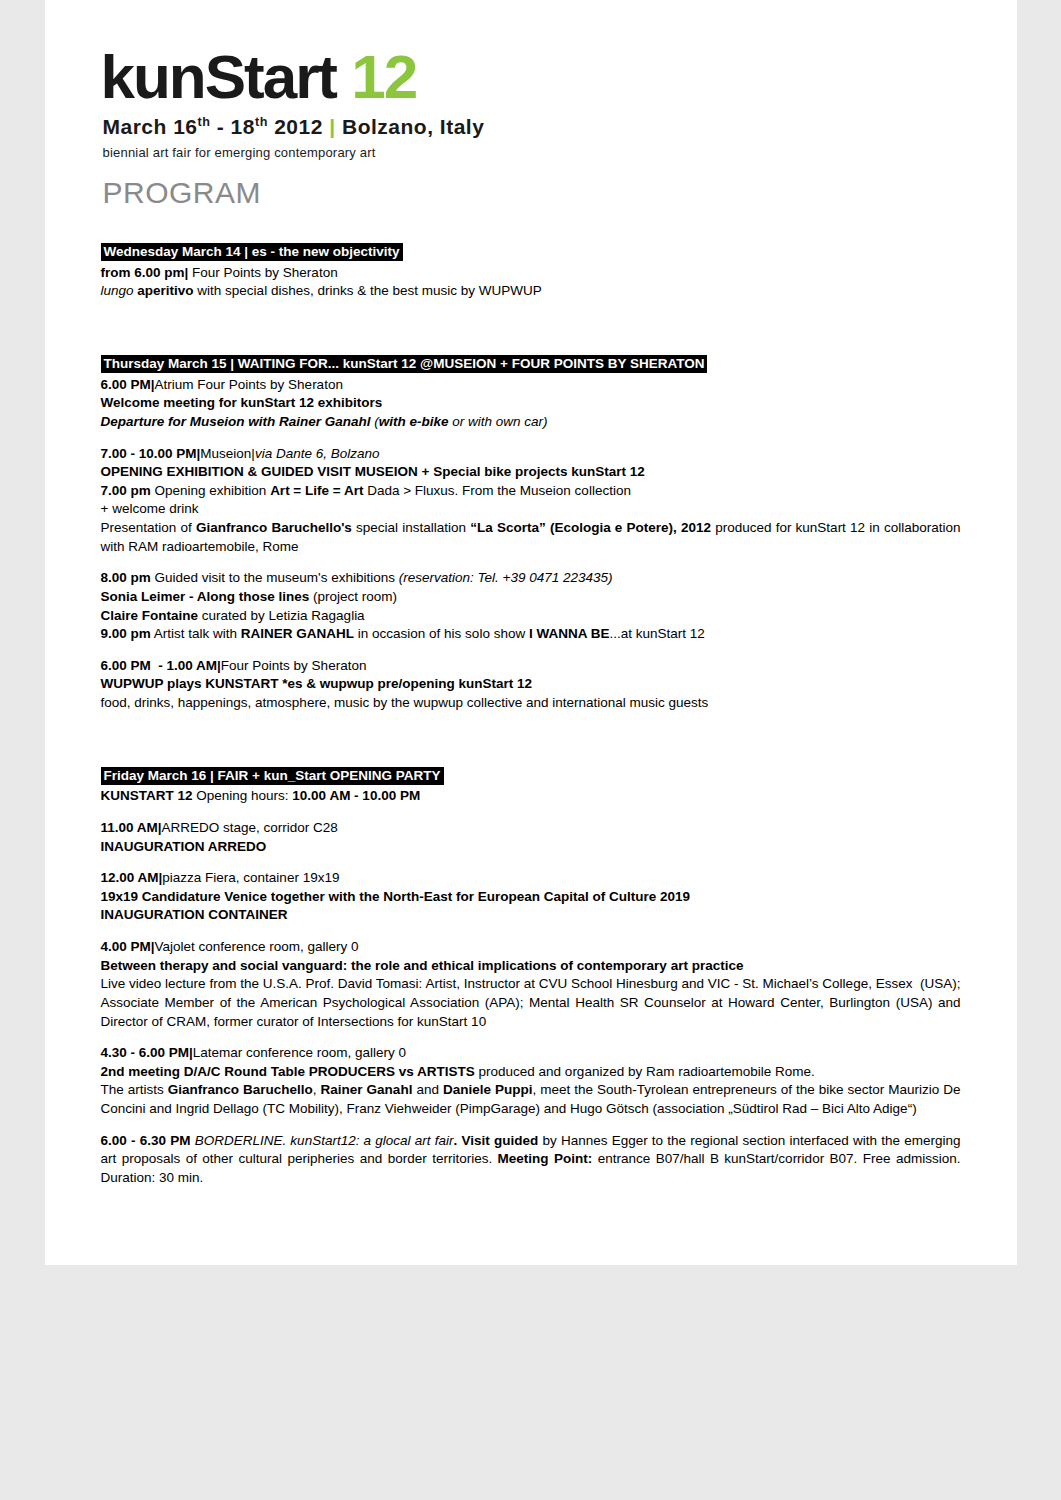kunStart 12
March 16th - 18th 2012 | Bolzano, Italy
biennial art fair for emerging contemporary art
PROGRAM
Wednesday March 14 | es - the new objectivity
from 6.00 pm| Four Points by Sheraton
lungo aperitivo with special dishes, drinks & the best music by WUPWUP
Thursday March 15 | WAITING FOR... kunStart 12 @MUSEION + FOUR POINTS BY SHERATON
6.00 PM|Atrium Four Points by Sheraton
Welcome meeting for kunStart 12 exhibitors
Departure for Museion with Rainer Ganahl (with e-bike or with own car)
7.00 - 10.00 PM|Museion|via Dante 6, Bolzano
OPENING EXHIBITION & GUIDED VISIT MUSEION + Special bike projects kunStart 12
7.00 pm Opening exhibition Art = Life = Art Dada > Fluxus. From the Museion collection
+ welcome drink
Presentation of Gianfranco Baruchello's special installation “La Scorta” (Ecologia e Potere), 2012 produced for kunStart 12 in collaboration with RAM radioartemobile, Rome
8.00 pm Guided visit to the museum's exhibitions (reservation: Tel. +39 0471 223435)
Sonia Leimer - Along those lines (project room)
Claire Fontaine curated by Letizia Ragaglia
9.00 pm Artist talk with RAINER GANAHL in occasion of his solo show I WANNA BE...at kunStart 12
6.00 PM - 1.00 AM|Four Points by Sheraton
WUPWUP plays KUNSTART *es & wupwup pre/opening kunStart 12
food, drinks, happenings, atmosphere, music by the wupwup collective and international music guests
Friday March 16 | FAIR + kun_Start OPENING PARTY
KUNSTART 12 Opening hours: 10.00 AM - 10.00 PM
11.00 AM|ARREDO stage, corridor C28
INAUGURATION ARREDO
12.00 AM|piazza Fiera, container 19x19
19x19 Candidature Venice together with the North-East for European Capital of Culture 2019
INAUGURATION CONTAINER
4.00 PM|Vajolet conference room, gallery 0
Between therapy and social vanguard: the role and ethical implications of contemporary art practice
Live video lecture from the U.S.A. Prof. David Tomasi: Artist, Instructor at CVU School Hinesburg and VIC - St. Michael’s College, Essex (USA); Associate Member of the American Psychological Association (APA); Mental Health SR Counselor at Howard Center, Burlington (USA) and Director of CRAM, former curator of Intersections for kunStart 10
4.30 - 6.00 PM|Latemar conference room, gallery 0
2nd meeting D/A/C Round Table PRODUCERS vs ARTISTS produced and organized by Ram radioartemobile Rome.
The artists Gianfranco Baruchello, Rainer Ganahl and Daniele Puppi, meet the South-Tyrolean entrepreneurs of the bike sector Maurizio De Concini and Ingrid Dellago (TC Mobility), Franz Viehweider (PimpGarage) and Hugo Götsch (association „Südtirol Rad – Bici Alto Adige“)
6.00 - 6.30 PM BORDERLINE. kunStart12: a glocal art fair. Visit guided by Hannes Egger to the regional section interfaced with the emerging art proposals of other cultural peripheries and border territories. Meeting Point: entrance B07/hall B kunStart/corridor B07. Free admission. Duration: 30 min.